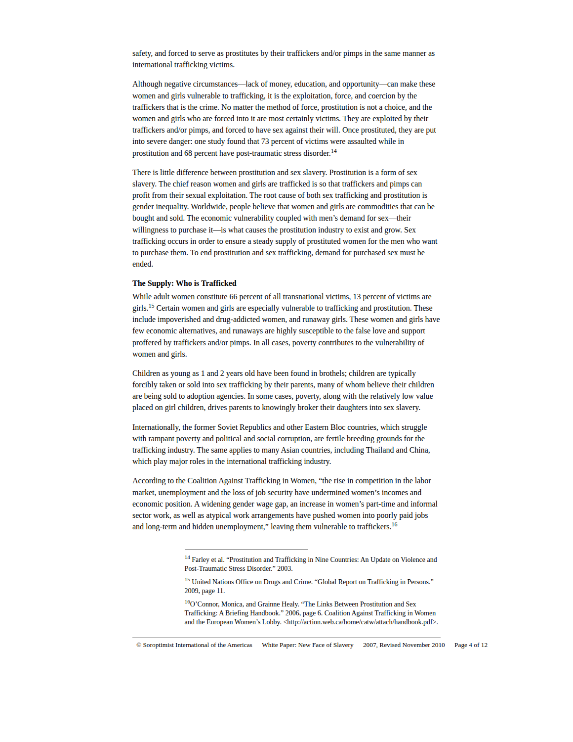safety, and forced to serve as prostitutes by their traffickers and/or pimps in the same manner as international trafficking victims.
Although negative circumstances—lack of money, education, and opportunity—can make these women and girls vulnerable to trafficking, it is the exploitation, force, and coercion by the traffickers that is the crime. No matter the method of force, prostitution is not a choice, and the women and girls who are forced into it are most certainly victims. They are exploited by their traffickers and/or pimps, and forced to have sex against their will. Once prostituted, they are put into severe danger: one study found that 73 percent of victims were assaulted while in prostitution and 68 percent have post-traumatic stress disorder.14
There is little difference between prostitution and sex slavery. Prostitution is a form of sex slavery. The chief reason women and girls are trafficked is so that traffickers and pimps can profit from their sexual exploitation. The root cause of both sex trafficking and prostitution is gender inequality. Worldwide, people believe that women and girls are commodities that can be bought and sold. The economic vulnerability coupled with men’s demand for sex—their willingness to purchase it—is what causes the prostitution industry to exist and grow. Sex trafficking occurs in order to ensure a steady supply of prostituted women for the men who want to purchase them. To end prostitution and sex trafficking, demand for purchased sex must be ended.
The Supply: Who is Trafficked
While adult women constitute 66 percent of all transnational victims, 13 percent of victims are girls.15 Certain women and girls are especially vulnerable to trafficking and prostitution. These include impoverished and drug-addicted women, and runaway girls. These women and girls have few economic alternatives, and runaways are highly susceptible to the false love and support proffered by traffickers and/or pimps. In all cases, poverty contributes to the vulnerability of women and girls.
Children as young as 1 and 2 years old have been found in brothels; children are typically forcibly taken or sold into sex trafficking by their parents, many of whom believe their children are being sold to adoption agencies. In some cases, poverty, along with the relatively low value placed on girl children, drives parents to knowingly broker their daughters into sex slavery.
Internationally, the former Soviet Republics and other Eastern Bloc countries, which struggle with rampant poverty and political and social corruption, are fertile breeding grounds for the trafficking industry. The same applies to many Asian countries, including Thailand and China, which play major roles in the international trafficking industry.
According to the Coalition Against Trafficking in Women, “the rise in competition in the labor market, unemployment and the loss of job security have undermined women’s incomes and economic position. A widening gender wage gap, an increase in women’s part-time and informal sector work, as well as atypical work arrangements have pushed women into poorly paid jobs and long-term and hidden unemployment,” leaving them vulnerable to traffickers.16
14 Farley et al. “Prostitution and Trafficking in Nine Countries: An Update on Violence and Post-Traumatic Stress Disorder.” 2003.
15 United Nations Office on Drugs and Crime. “Global Report on Trafficking in Persons.” 2009, page 11.
16 O’Connor, Monica, and Grainne Healy. “The Links Between Prostitution and Sex Trafficking: A Briefing Handbook.” 2006, page 6. Coalition Against Trafficking in Women and the European Women’s Lobby. <http://action.web.ca/home/catw/attach/handbook.pdf>.
© Soroptimist International of the Americas White Paper: New Face of Slavery 2007, Revised November 2010 Page 4 of 12